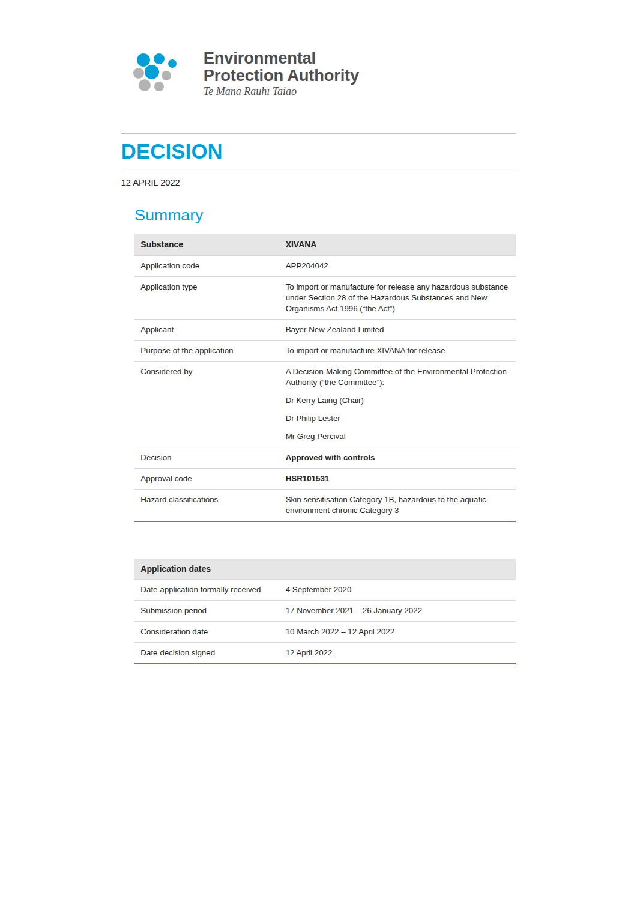Environmental Protection Authority Te Mana Rauhī Taiao
DECISION
12 APRIL 2022
Summary
| Substance | XIVANA |
| --- | --- |
| Application code | APP204042 |
| Application type | To import or manufacture for release any hazardous substance under Section 28 of the Hazardous Substances and New Organisms Act 1996 (“the Act”) |
| Applicant | Bayer New Zealand Limited |
| Purpose of the application | To import or manufacture XIVANA for release |
| Considered by | A Decision-Making Committee of the Environmental Protection Authority (“the Committee”): Dr Kerry Laing (Chair) Dr Philip Lester Mr Greg Percival |
| Decision | Approved with controls |
| Approval code | HSR101531 |
| Hazard classifications | Skin sensitisation Category 1B, hazardous to the aquatic environment chronic Category 3 |
| Application dates |
| --- |
| Date application formally received | 4 September 2020 |
| Submission period | 17 November 2021 – 26 January 2022 |
| Consideration date | 10 March 2022 – 12 April 2022 |
| Date decision signed | 12 April 2022 |